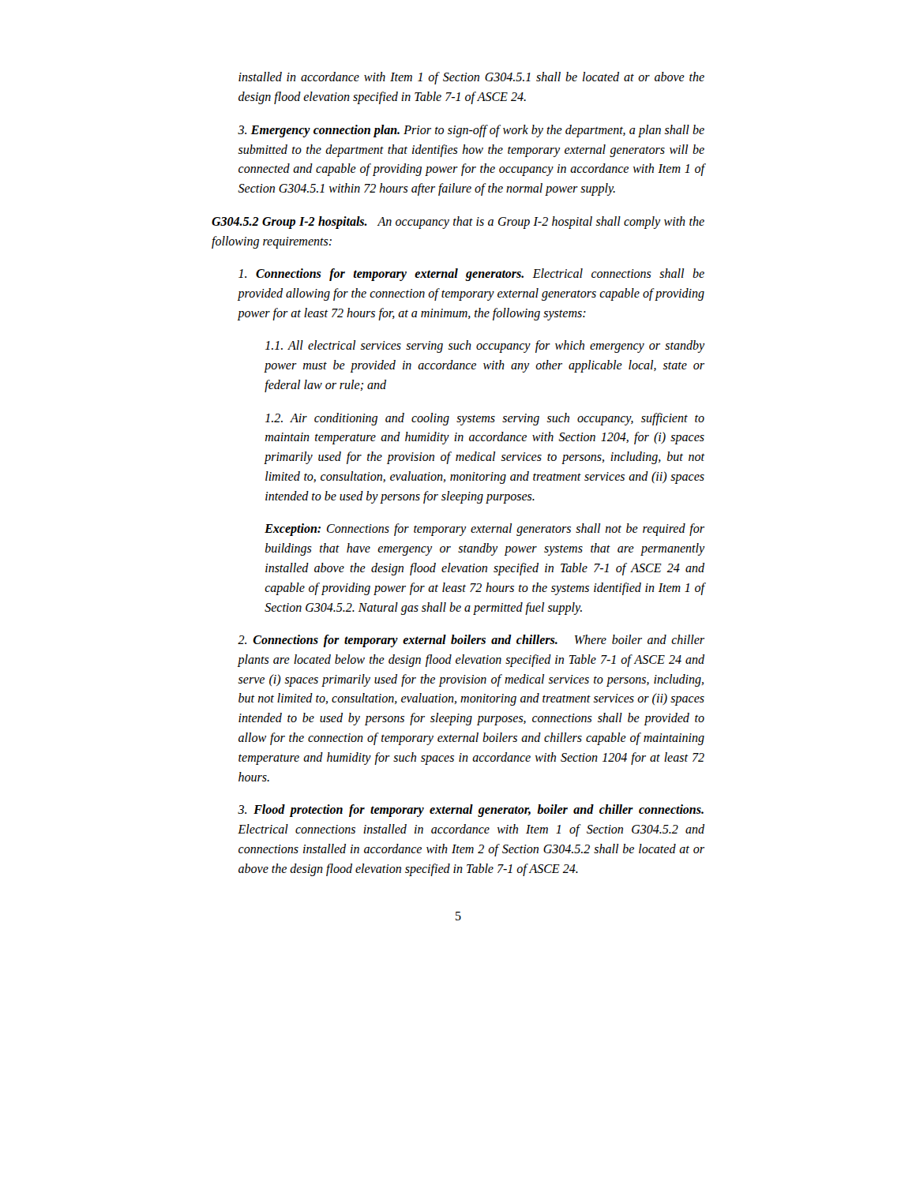installed in accordance with Item 1 of Section G304.5.1 shall be located at or above the design flood elevation specified in Table 7-1 of ASCE 24.
3. Emergency connection plan. Prior to sign-off of work by the department, a plan shall be submitted to the department that identifies how the temporary external generators will be connected and capable of providing power for the occupancy in accordance with Item 1 of Section G304.5.1 within 72 hours after failure of the normal power supply.
G304.5.2 Group I-2 hospitals. An occupancy that is a Group I-2 hospital shall comply with the following requirements:
1. Connections for temporary external generators. Electrical connections shall be provided allowing for the connection of temporary external generators capable of providing power for at least 72 hours for, at a minimum, the following systems:
1.1. All electrical services serving such occupancy for which emergency or standby power must be provided in accordance with any other applicable local, state or federal law or rule; and
1.2. Air conditioning and cooling systems serving such occupancy, sufficient to maintain temperature and humidity in accordance with Section 1204, for (i) spaces primarily used for the provision of medical services to persons, including, but not limited to, consultation, evaluation, monitoring and treatment services and (ii) spaces intended to be used by persons for sleeping purposes.
Exception: Connections for temporary external generators shall not be required for buildings that have emergency or standby power systems that are permanently installed above the design flood elevation specified in Table 7-1 of ASCE 24 and capable of providing power for at least 72 hours to the systems identified in Item 1 of Section G304.5.2. Natural gas shall be a permitted fuel supply.
2. Connections for temporary external boilers and chillers. Where boiler and chiller plants are located below the design flood elevation specified in Table 7-1 of ASCE 24 and serve (i) spaces primarily used for the provision of medical services to persons, including, but not limited to, consultation, evaluation, monitoring and treatment services or (ii) spaces intended to be used by persons for sleeping purposes, connections shall be provided to allow for the connection of temporary external boilers and chillers capable of maintaining temperature and humidity for such spaces in accordance with Section 1204 for at least 72 hours.
3. Flood protection for temporary external generator, boiler and chiller connections. Electrical connections installed in accordance with Item 1 of Section G304.5.2 and connections installed in accordance with Item 2 of Section G304.5.2 shall be located at or above the design flood elevation specified in Table 7-1 of ASCE 24.
5